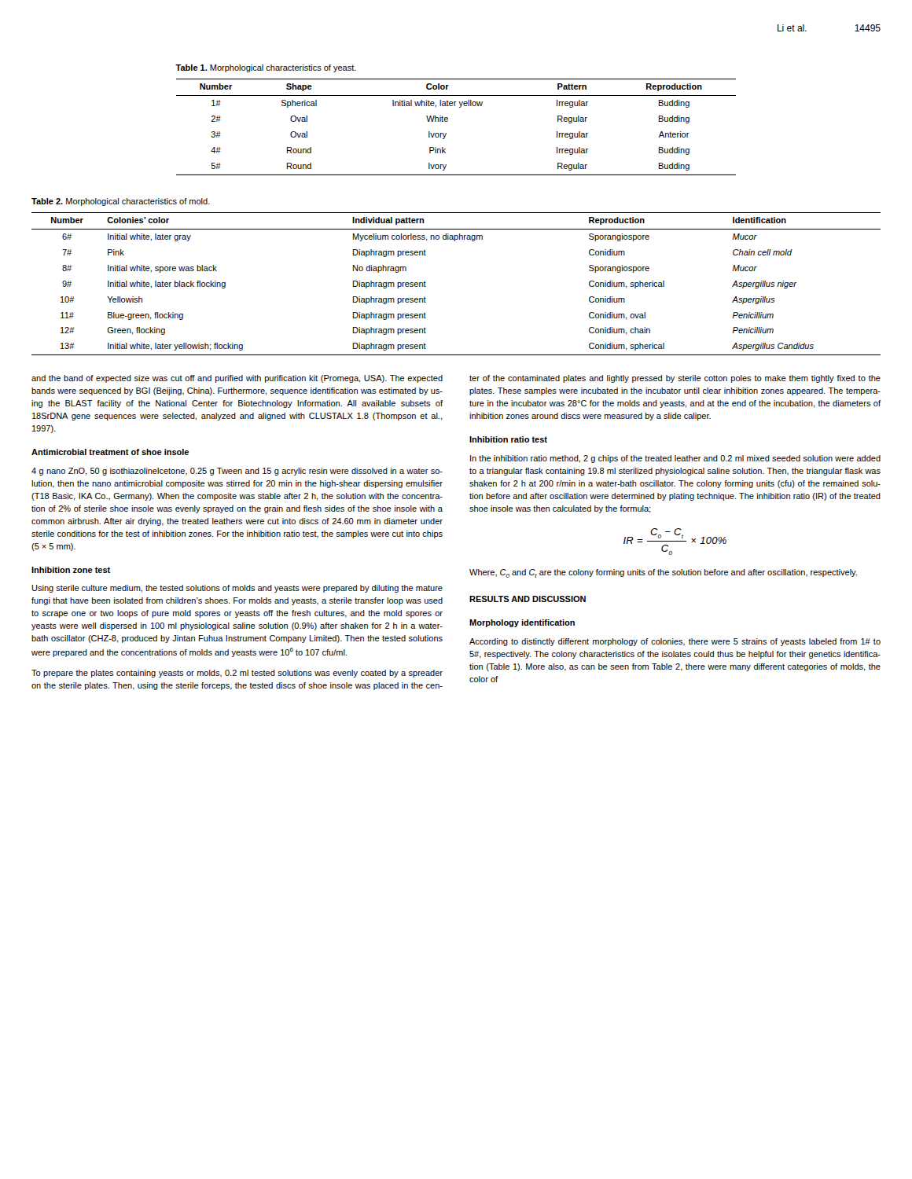Li et al. 14495
Table 1. Morphological characteristics of yeast.
| Number | Shape | Color | Pattern | Reproduction |
| --- | --- | --- | --- | --- |
| 1# | Spherical | Initial white, later yellow | Irregular | Budding |
| 2# | Oval | White | Regular | Budding |
| 3# | Oval | Ivory | Irregular | Anterior |
| 4# | Round | Pink | Irregular | Budding |
| 5# | Round | Ivory | Regular | Budding |
Table 2. Morphological characteristics of mold.
| Number | Colonies’ color | Individual pattern | Reproduction | Identification |
| --- | --- | --- | --- | --- |
| 6# | Initial white, later gray | Mycelium colorless, no diaphragm | Sporangiospore | Mucor |
| 7# | Pink | Diaphragm present | Conidium | Chain cell mold |
| 8# | Initial white, spore was black | No diaphragm | Sporangiospore | Mucor |
| 9# | Initial white, later black flocking | Diaphragm present | Conidium, spherical | Aspergillus niger |
| 10# | Yellowish | Diaphragm present | Conidium | Aspergillus |
| 11# | Blue-green, flocking | Diaphragm present | Conidium, oval | Penicillium |
| 12# | Green, flocking | Diaphragm present | Conidium, chain | Penicillium |
| 13# | Initial white, later yellowish; flocking | Diaphragm present | Conidium, spherical | Aspergillus Candidus |
and the band of expected size was cut off and purified with purification kit (Promega, USA). The expected bands were sequenced by BGI (Beijing, China). Furthermore, sequence identification was estimated by using the BLAST facility of the National Center for Biotechnology Information. All available subsets of 18SrDNA gene sequences were selected, analyzed and aligned with CLUSTALX 1.8 (Thompson et al., 1997).
Antimicrobial treatment of shoe insole
4 g nano ZnO, 50 g isothiazolinelcetone, 0.25 g Tween and 15 g acrylic resin were dissolved in a water solution, then the nano antimicrobial composite was stirred for 20 min in the high-shear dispersing emulsifier (T18 Basic, IKA Co., Germany). When the composite was stable after 2 h, the solution with the concentration of 2% of sterile shoe insole was evenly sprayed on the grain and flesh sides of the shoe insole with a common airbrush. After air drying, the treated leathers were cut into discs of 24.60 mm in diameter under sterile conditions for the test of inhibition zones. For the inhibition ratio test, the samples were cut into chips (5 × 5 mm).
Inhibition zone test
Using sterile culture medium, the tested solutions of molds and yeasts were prepared by diluting the mature fungi that have been isolated from children’s shoes. For molds and yeasts, a sterile transfer loop was used to scrape one or two loops of pure mold spores or yeasts off the fresh cultures, and the mold spores or yeasts were well dispersed in 100 ml physiological saline solution (0.9%) after shaken for 2 h in a water-bath oscillator (CHZ-8, produced by Jintan Fuhua Instrument Company Limited). Then the tested solutions were prepared and the concentrations of molds and yeasts were 106 to 107 cfu/ml.
To prepare the plates containing yeasts or molds, 0.2 ml tested solutions was evenly coated by a spreader on the sterile plates. Then, using the sterile forceps, the tested discs of shoe insole was placed in the center of the contaminated plates and lightly pressed by sterile cotton poles to make them tightly fixed to the plates. These samples were incubated in the incubator until clear inhibition zones appeared. The temperature in the incubator was 28°C for the molds and yeasts, and at the end of the incubation, the diameters of inhibition zones around discs were measured by a slide caliper.
Inhibition ratio test
In the inhibition ratio method, 2 g chips of the treated leather and 0.2 ml mixed seeded solution were added to a triangular flask containing 19.8 ml sterilized physiological saline solution. Then, the triangular flask was shaken for 2 h at 200 r/min in a water-bath oscillator. The colony forming units (cfu) of the remained solution before and after oscillation were determined by plating technique. The inhibition ratio (IR) of the treated shoe insole was then calculated by the formula;
IR = C0 − Ct C0 × 100%
Where, C0 and Ct are the colony forming units of the solution before and after oscillation, respectively.
RESULTS AND DISCUSSION
Morphology identification
According to distinctly different morphology of colonies, there were 5 strains of yeasts labeled from 1# to 5#, respectively. The colony characteristics of the isolates could thus be helpful for their genetics identification (Table 1). More also, as can be seen from Table 2, there were many different categories of molds, the color of